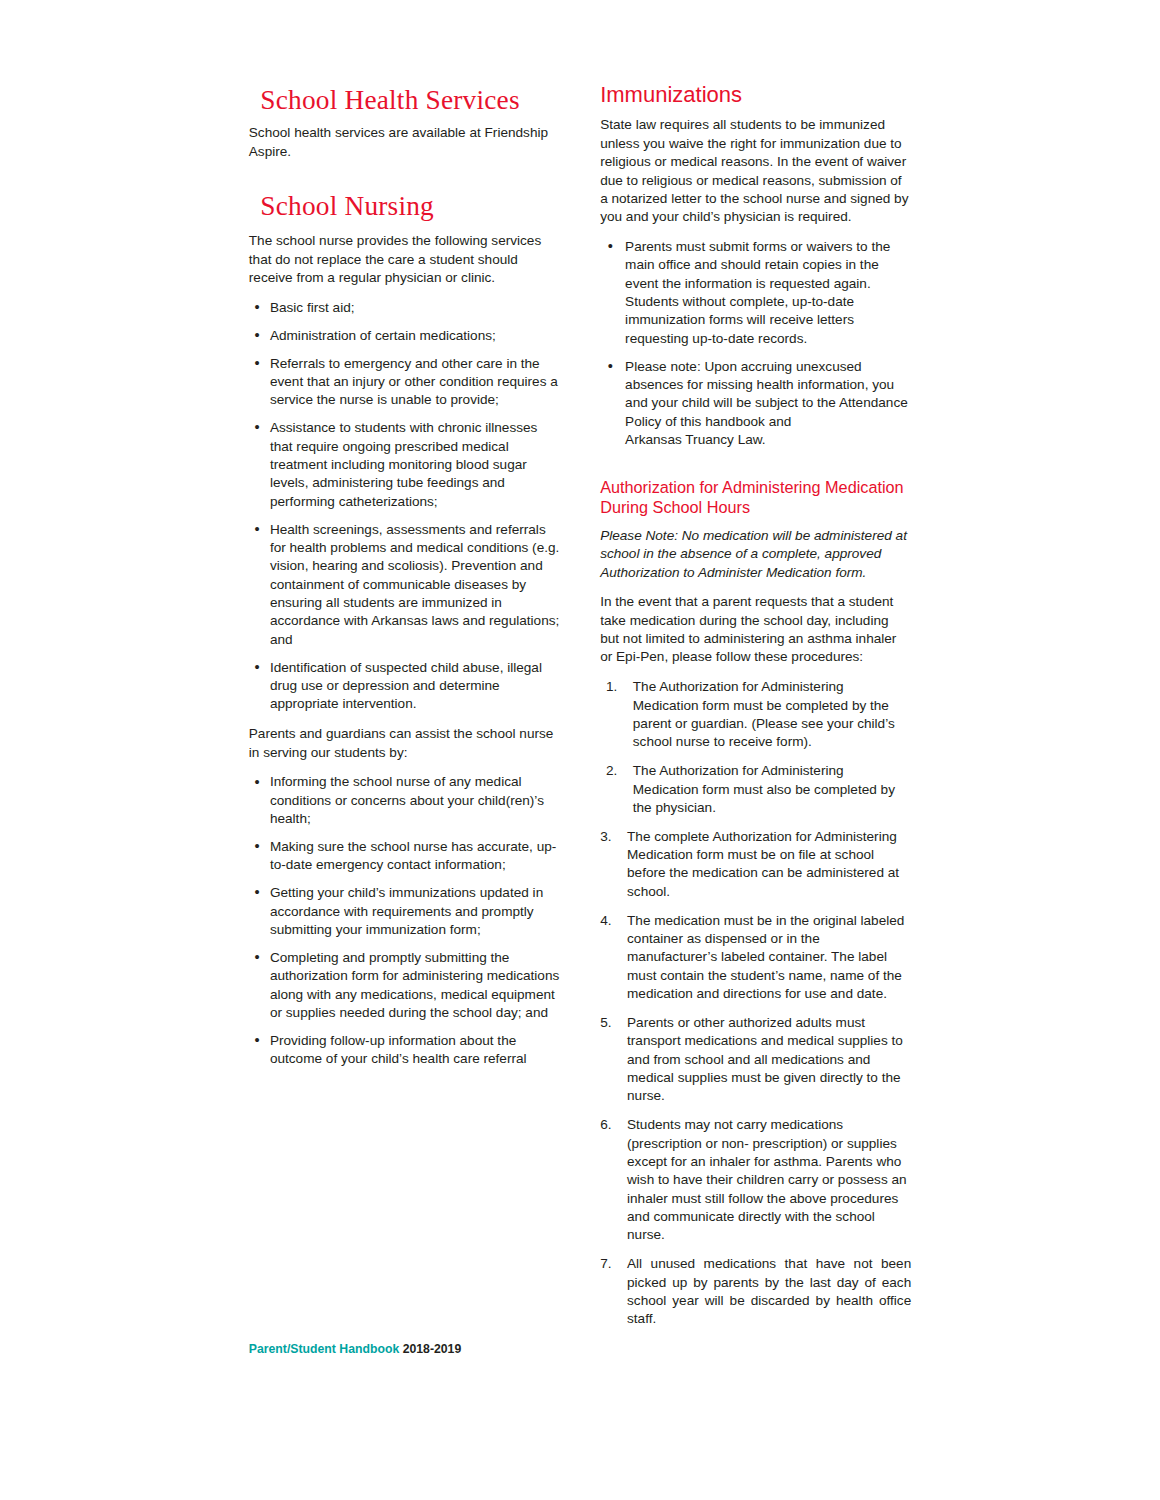School Health Services
School health services are available at Friendship Aspire.
School Nursing
The school nurse provides the following services that do not replace the care a student should receive from a regular physician or clinic.
Basic first aid;
Administration of certain medications;
Referrals to emergency and other care in the event that an injury or other condition requires a service the nurse is unable to provide;
Assistance to students with chronic illnesses that require ongoing prescribed medical treatment including monitoring blood sugar levels, administering tube feedings and performing catheterizations;
Health screenings, assessments and referrals for health problems and medical conditions (e.g. vision, hearing and scoliosis). Prevention and containment of communicable diseases by ensuring all students are immunized in accordance with Arkansas laws and regulations; and
Identification of suspected child abuse, illegal drug use or depression and determine appropriate intervention.
Parents and guardians can assist the school nurse in serving our students by:
Informing the school nurse of any medical conditions or concerns about your child(ren)’s health;
Making sure the school nurse has accurate, up-to-date emergency contact information;
Getting your child’s immunizations updated in accordance with requirements and promptly submitting your immunization form;
Completing and promptly submitting the authorization form for administering medications along with any medications, medical equipment or supplies needed during the school day; and
Providing follow-up information about the outcome of your child’s health care referral
Immunizations
State law requires all students to be immunized unless you waive the right for immunization due to religious or medical reasons. In the event of waiver due to religious or medical reasons, submission of a notarized letter to the school nurse and signed by you and your child’s physician is required.
Parents must submit forms or waivers to the main office and should retain copies in the event the information is requested again. Students without complete, up-to-date immunization forms will receive letters requesting up-to-date records.
Please note: Upon accruing unexcused absences for missing health information, you and your child will be subject to the Attendance Policy of this handbook and
Arkansas Truancy Law.
Authorization for Administering Medication During School Hours
Please Note: No medication will be administered at school in the absence of a complete, approved Authorization to Administer Medication form.
In the event that a parent requests that a student take medication during the school day, including but not limited to administering an asthma inhaler or Epi-Pen, please follow these procedures:
The Authorization for Administering Medication form must be completed by the parent or guardian. (Please see your child’s school nurse to receive form).
The Authorization for Administering Medication form must also be completed by the physician.
The complete Authorization for Administering Medication form must be on file at school before the medication can be administered at school.
The medication must be in the original labeled container as dispensed or in the manufacturer’s labeled container. The label must contain the student’s name, name of the medication and directions for use and date.
Parents or other authorized adults must transport medications and medical supplies to and from school and all medications and medical supplies must be given directly to the nurse.
Students may not carry medications (prescription or non- prescription) or supplies except for an inhaler for asthma. Parents who wish to have their children carry or possess an inhaler must still follow the above procedures and communicate directly with the school nurse.
All unused medications that have not been picked up by parents by the last day of each school year will be discarded by health office staff.
Parent/Student Handbook 2018-2019